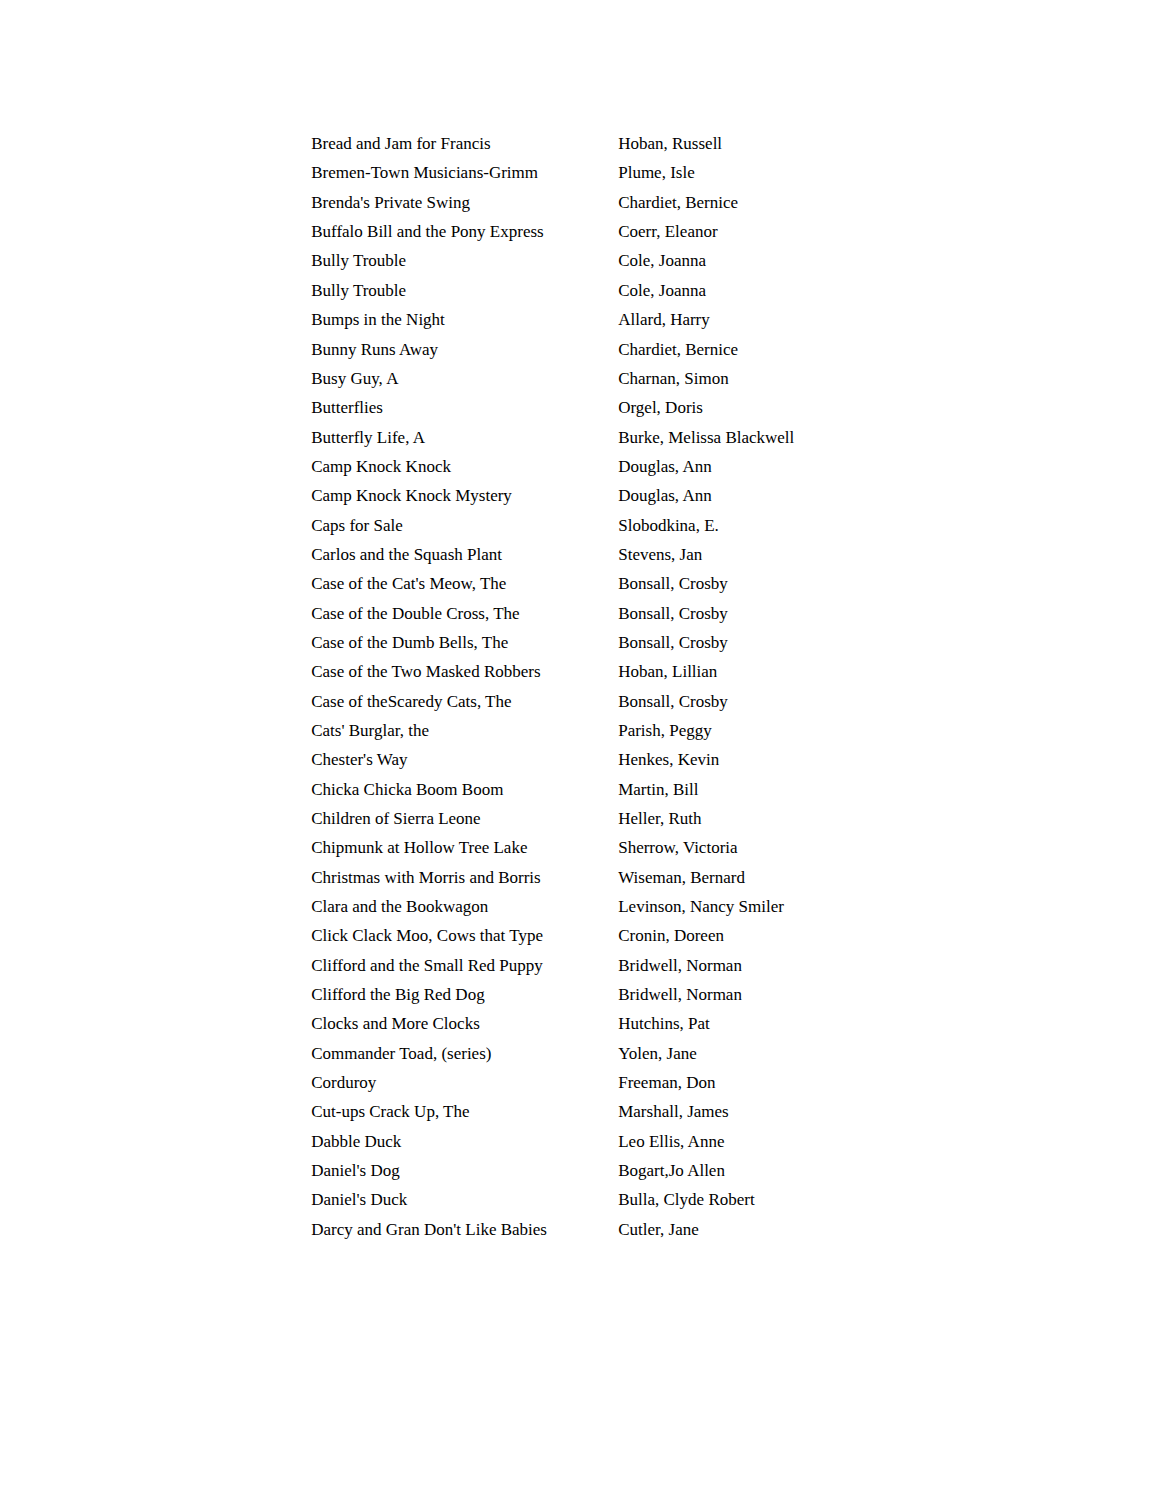| Bread and Jam for Francis | Hoban, Russell |
| Bremen-Town Musicians-Grimm | Plume, Isle |
| Brenda's Private Swing | Chardiet, Bernice |
| Buffalo Bill and the Pony Express | Coerr, Eleanor |
| Bully Trouble | Cole, Joanna |
| Bully Trouble | Cole, Joanna |
| Bumps in the Night | Allard, Harry |
| Bunny Runs Away | Chardiet, Bernice |
| Busy Guy, A | Charnan, Simon |
| Butterflies | Orgel, Doris |
| Butterfly Life, A | Burke, Melissa Blackwell |
| Camp Knock Knock | Douglas, Ann |
| Camp Knock Knock Mystery | Douglas, Ann |
| Caps for Sale | Slobodkina, E. |
| Carlos and the Squash Plant | Stevens, Jan |
| Case of the Cat's Meow, The | Bonsall, Crosby |
| Case of the Double Cross, The | Bonsall, Crosby |
| Case of the Dumb Bells, The | Bonsall, Crosby |
| Case of the Two Masked Robbers | Hoban, Lillian |
| Case of theScaredy Cats, The | Bonsall, Crosby |
| Cats' Burglar, the | Parish, Peggy |
| Chester's Way | Henkes, Kevin |
| Chicka Chicka Boom Boom | Martin, Bill |
| Children of Sierra Leone | Heller, Ruth |
| Chipmunk at Hollow Tree Lake | Sherrow, Victoria |
| Christmas with Morris and Borris | Wiseman, Bernard |
| Clara and the Bookwagon | Levinson, Nancy Smiler |
| Click Clack Moo, Cows that Type | Cronin, Doreen |
| Clifford and the Small Red Puppy | Bridwell, Norman |
| Clifford the Big Red Dog | Bridwell, Norman |
| Clocks and More Clocks | Hutchins, Pat |
| Commander Toad, (series) | Yolen, Jane |
| Corduroy | Freeman, Don |
| Cut-ups Crack Up, The | Marshall, James |
| Dabble Duck | Leo Ellis, Anne |
| Daniel's Dog | Bogart,Jo Allen |
| Daniel's Duck | Bulla, Clyde Robert |
| Darcy and Gran Don't Like Babies | Cutler, Jane |